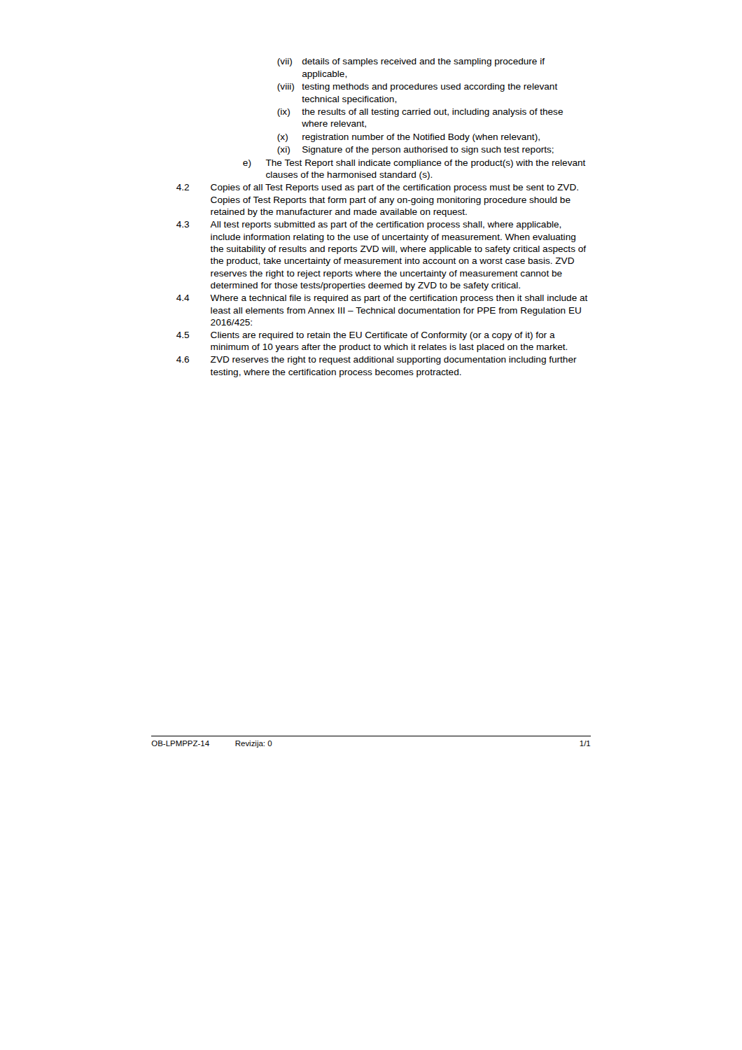(vii) details of samples received and the sampling procedure if applicable,
(viii) testing methods and procedures used according the relevant technical specification,
(ix) the results of all testing carried out, including analysis of these where relevant,
(x) registration number of the Notified Body (when relevant),
(xi) Signature of the person authorised to sign such test reports;
e) The Test Report shall indicate compliance of the product(s) with the relevant clauses of the harmonised standard (s).
4.2 Copies of all Test Reports used as part of the certification process must be sent to ZVD. Copies of Test Reports that form part of any on-going monitoring procedure should be retained by the manufacturer and made available on request.
4.3 All test reports submitted as part of the certification process shall, where applicable, include information relating to the use of uncertainty of measurement. When evaluating the suitability of results and reports ZVD will, where applicable to safety critical aspects of the product, take uncertainty of measurement into account on a worst case basis. ZVD reserves the right to reject reports where the uncertainty of measurement cannot be determined for those tests/properties deemed by ZVD to be safety critical.
4.4 Where a technical file is required as part of the certification process then it shall include at least all elements from Annex III – Technical documentation for PPE from Regulation EU 2016/425:
4.5 Clients are required to retain the EU Certificate of Conformity (or a copy of it) for a minimum of 10 years after the product to which it relates is last placed on the market.
4.6 ZVD reserves the right to request additional supporting documentation including further testing, where the certification process becomes protracted.
OB-LPMPPZ-14 Revizija: 0
1/1